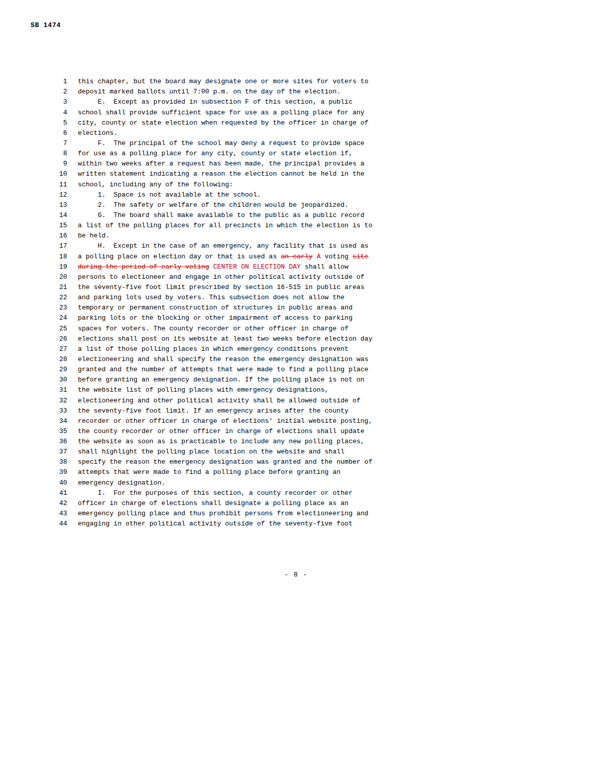SB 1474
1 this chapter, but the board may designate one or more sites for voters to
2 deposit marked ballots until 7:00 p.m. on the day of the election.
3 E. Except as provided in subsection F of this section, a public
4 school shall provide sufficient space for use as a polling place for any
5 city, county or state election when requested by the officer in charge of
6 elections.
7 F. The principal of the school may deny a request to provide space
8 for use as a polling place for any city, county or state election if,
9 within two weeks after a request has been made, the principal provides a
10 written statement indicating a reason the election cannot be held in the
11 school, including any of the following:
12 1. Space is not available at the school.
13 2. The safety or welfare of the children would be jeopardized.
14 G. The board shall make available to the public as a public record
15 a list of the polling places for all precincts in which the election is to
16 be held.
17 H. Except in the case of an emergency, any facility that is used as
18 a polling place on election day or that is used as an early A voting site
19 during the period of early voting CENTER ON ELECTION DAY shall allow
20 persons to electioneer and engage in other political activity outside of
21 the seventy-five foot limit prescribed by section 16-515 in public areas
22 and parking lots used by voters. This subsection does not allow the
23 temporary or permanent construction of structures in public areas and
24 parking lots or the blocking or other impairment of access to parking
25 spaces for voters. The county recorder or other officer in charge of
26 elections shall post on its website at least two weeks before election day
27 a list of those polling places in which emergency conditions prevent
28 electioneering and shall specify the reason the emergency designation was
29 granted and the number of attempts that were made to find a polling place
30 before granting an emergency designation. If the polling place is not on
31 the website list of polling places with emergency designations,
32 electioneering and other political activity shall be allowed outside of
33 the seventy-five foot limit. If an emergency arises after the county
34 recorder or other officer in charge of elections' initial website posting,
35 the county recorder or other officer in charge of elections shall update
36 the website as soon as is practicable to include any new polling places,
37 shall highlight the polling place location on the website and shall
38 specify the reason the emergency designation was granted and the number of
39 attempts that were made to find a polling place before granting an
40 emergency designation.
41 I. For the purposes of this section, a county recorder or other
42 officer in charge of elections shall designate a polling place as an
43 emergency polling place and thus prohibit persons from electioneering and
44 engaging in other political activity outside of the seventy-five foot
- 8 -